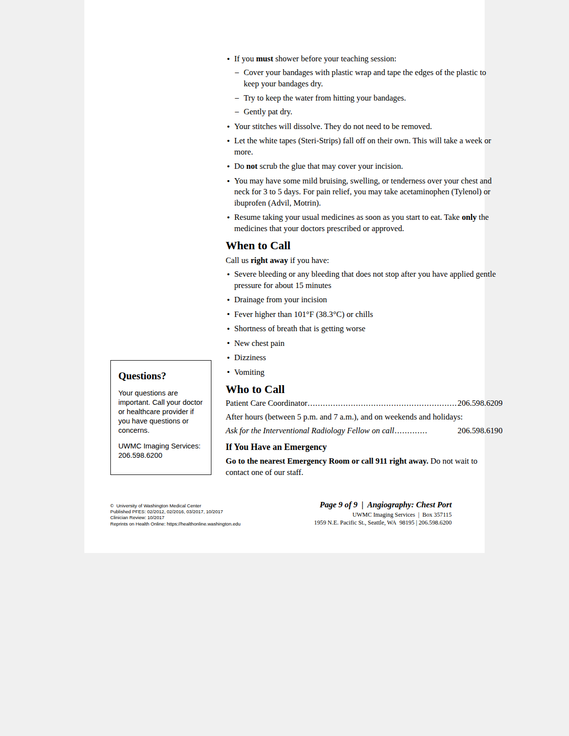Questions?
Your questions are important. Call your doctor or healthcare provider if you have questions or concerns.
UWMC Imaging Services: 206.598.6200
If you must shower before your teaching session:
Cover your bandages with plastic wrap and tape the edges of the plastic to keep your bandages dry.
Try to keep the water from hitting your bandages.
Gently pat dry.
Your stitches will dissolve. They do not need to be removed.
Let the white tapes (Steri-Strips) fall off on their own. This will take a week or more.
Do not scrub the glue that may cover your incision.
You may have some mild bruising, swelling, or tenderness over your chest and neck for 3 to 5 days. For pain relief, you may take acetaminophen (Tylenol) or ibuprofen (Advil, Motrin).
Resume taking your usual medicines as soon as you start to eat. Take only the medicines that your doctors prescribed or approved.
When to Call
Call us right away if you have:
Severe bleeding or any bleeding that does not stop after you have applied gentle pressure for about 15 minutes
Drainage from your incision
Fever higher than 101°F (38.3°C) or chills
Shortness of breath that is getting worse
New chest pain
Dizziness
Vomiting
Who to Call
Patient Care Coordinator ........................................................... 206.598.6209
After hours (between 5 p.m. and 7 a.m.), and on weekends and holidays:
Ask for the Interventional Radiology Fellow on call ............. 206.598.6190
If You Have an Emergency
Go to the nearest Emergency Room or call 911 right away. Do not wait to contact one of our staff.
© University of Washington Medical Center
Published PFES: 02/2012, 02/2016, 03/2017, 10/2017
Clinician Review: 10/2017
Reprints on Health Online: https://healthonline.washington.edu
Page 9 of 9 | Angiography: Chest Port
UWMC Imaging Services | Box 357115
1959 N.E. Pacific St., Seattle, WA 98195 | 206.598.6200